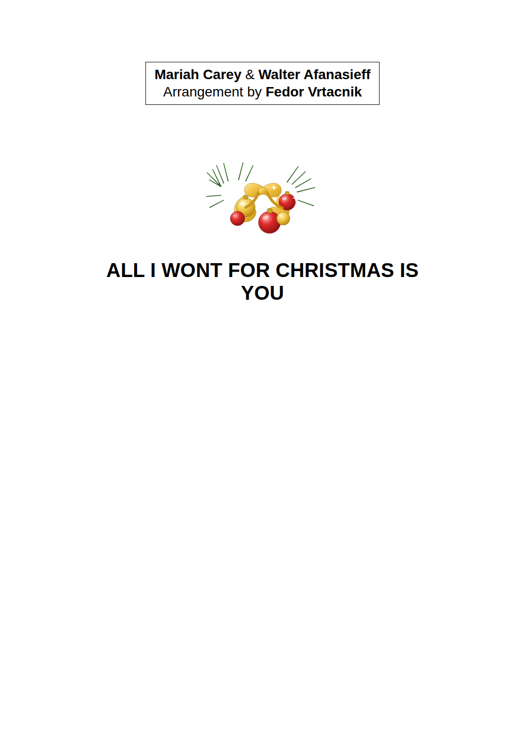Mariah Carey & Walter Afanasieff
Arrangement by Fedor Vrtacnik
ALL I WONT FOR CHRISTMAS IS YOU